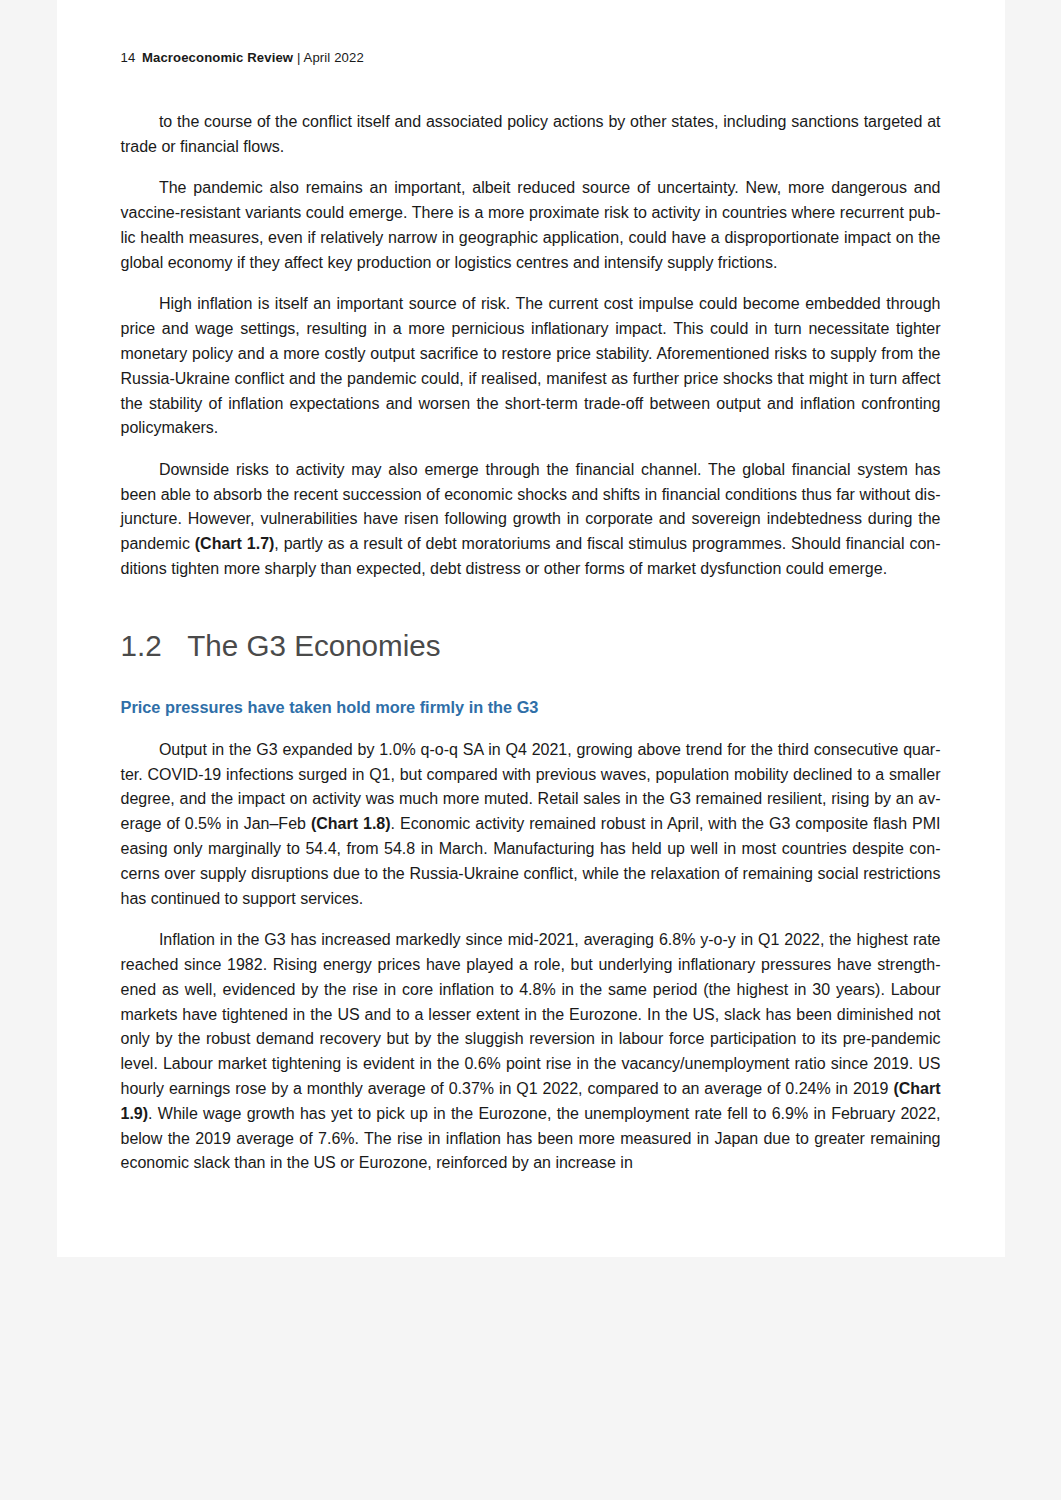14 Macroeconomic Review | April 2022
to the course of the conflict itself and associated policy actions by other states, including sanctions targeted at trade or financial flows.
The pandemic also remains an important, albeit reduced source of uncertainty. New, more dangerous and vaccine-resistant variants could emerge. There is a more proximate risk to activity in countries where recurrent public health measures, even if relatively narrow in geographic application, could have a disproportionate impact on the global economy if they affect key production or logistics centres and intensify supply frictions.
High inflation is itself an important source of risk. The current cost impulse could become embedded through price and wage settings, resulting in a more pernicious inflationary impact. This could in turn necessitate tighter monetary policy and a more costly output sacrifice to restore price stability. Aforementioned risks to supply from the Russia-Ukraine conflict and the pandemic could, if realised, manifest as further price shocks that might in turn affect the stability of inflation expectations and worsen the short-term trade-off between output and inflation confronting policymakers.
Downside risks to activity may also emerge through the financial channel. The global financial system has been able to absorb the recent succession of economic shocks and shifts in financial conditions thus far without disjuncture. However, vulnerabilities have risen following growth in corporate and sovereign indebtedness during the pandemic (Chart 1.7), partly as a result of debt moratoriums and fiscal stimulus programmes. Should financial conditions tighten more sharply than expected, debt distress or other forms of market dysfunction could emerge.
1.2 The G3 Economies
Price pressures have taken hold more firmly in the G3
Output in the G3 expanded by 1.0% q-o-q SA in Q4 2021, growing above trend for the third consecutive quarter. COVID-19 infections surged in Q1, but compared with previous waves, population mobility declined to a smaller degree, and the impact on activity was much more muted. Retail sales in the G3 remained resilient, rising by an average of 0.5% in Jan–Feb (Chart 1.8). Economic activity remained robust in April, with the G3 composite flash PMI easing only marginally to 54.4, from 54.8 in March. Manufacturing has held up well in most countries despite concerns over supply disruptions due to the Russia-Ukraine conflict, while the relaxation of remaining social restrictions has continued to support services.
Inflation in the G3 has increased markedly since mid-2021, averaging 6.8% y-o-y in Q1 2022, the highest rate reached since 1982. Rising energy prices have played a role, but underlying inflationary pressures have strengthened as well, evidenced by the rise in core inflation to 4.8% in the same period (the highest in 30 years). Labour markets have tightened in the US and to a lesser extent in the Eurozone. In the US, slack has been diminished not only by the robust demand recovery but by the sluggish reversion in labour force participation to its pre-pandemic level. Labour market tightening is evident in the 0.6% point rise in the vacancy/unemployment ratio since 2019. US hourly earnings rose by a monthly average of 0.37% in Q1 2022, compared to an average of 0.24% in 2019 (Chart 1.9). While wage growth has yet to pick up in the Eurozone, the unemployment rate fell to 6.9% in February 2022, below the 2019 average of 7.6%. The rise in inflation has been more measured in Japan due to greater remaining economic slack than in the US or Eurozone, reinforced by an increase in